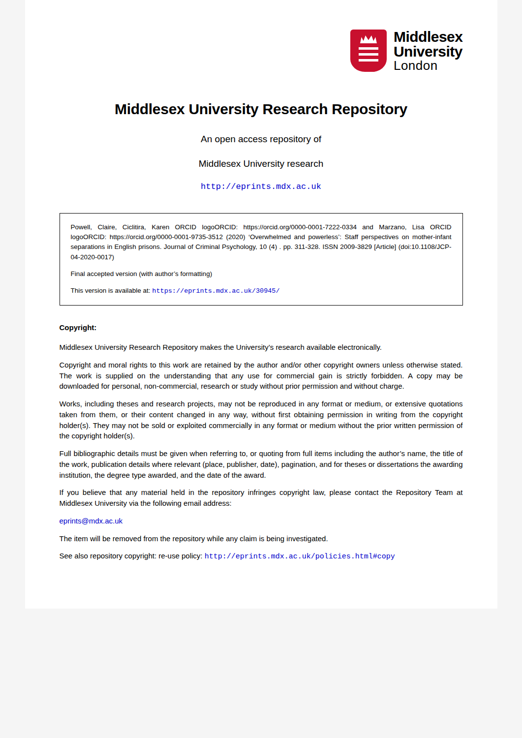Middlesex University London
Middlesex University Research Repository
An open access repository of
Middlesex University research
http://eprints.mdx.ac.uk
Powell, Claire, Ciclitira, Karen ORCID logoORCID: https://orcid.org/0000-0001-7222-0334 and Marzano, Lisa ORCID logoORCID: https://orcid.org/0000-0001-9735-3512 (2020) ‘Overwhelmed and powerless’: Staff perspectives on mother-infant separations in English prisons. Journal of Criminal Psychology, 10 (4) . pp. 311-328. ISSN 2009-3829 [Article] (doi:10.1108/JCP-04-2020-0017)
Final accepted version (with author’s formatting)
This version is available at: https://eprints.mdx.ac.uk/30945/
Copyright:
Middlesex University Research Repository makes the University’s research available electronically.
Copyright and moral rights to this work are retained by the author and/or other copyright owners unless otherwise stated. The work is supplied on the understanding that any use for commercial gain is strictly forbidden. A copy may be downloaded for personal, non-commercial, research or study without prior permission and without charge.
Works, including theses and research projects, may not be reproduced in any format or medium, or extensive quotations taken from them, or their content changed in any way, without first obtaining permission in writing from the copyright holder(s). They may not be sold or exploited commercially in any format or medium without the prior written permission of the copyright holder(s).
Full bibliographic details must be given when referring to, or quoting from full items including the author’s name, the title of the work, publication details where relevant (place, publisher, date), pagination, and for theses or dissertations the awarding institution, the degree type awarded, and the date of the award.
If you believe that any material held in the repository infringes copyright law, please contact the Repository Team at Middlesex University via the following email address:
eprints@mdx.ac.uk
The item will be removed from the repository while any claim is being investigated.
See also repository copyright: re-use policy: http://eprints.mdx.ac.uk/policies.html#copy